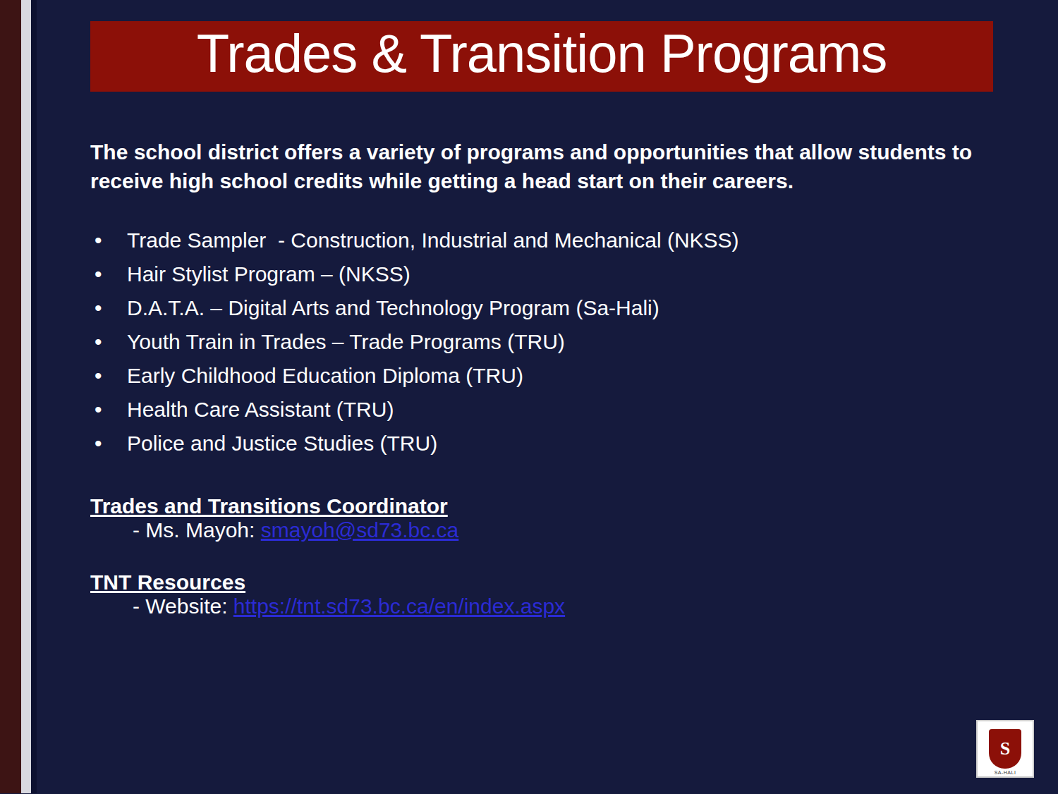Trades & Transition Programs
The school district offers a variety of programs and opportunities that allow students to receive high school credits while getting a head start on their careers.
Trade Sampler - Construction, Industrial and Mechanical (NKSS)
Hair Stylist Program – (NKSS)
D.A.T.A. – Digital Arts and Technology Program (Sa-Hali)
Youth Train in Trades – Trade Programs (TRU)
Early Childhood Education Diploma (TRU)
Health Care Assistant (TRU)
Police and Justice Studies (TRU)
Trades and Transitions Coordinator
- Ms. Mayoh: smayoh@sd73.bc.ca
TNT Resources
- Website: https://tnt.sd73.bc.ca/en/index.aspx
S
SA-HALI